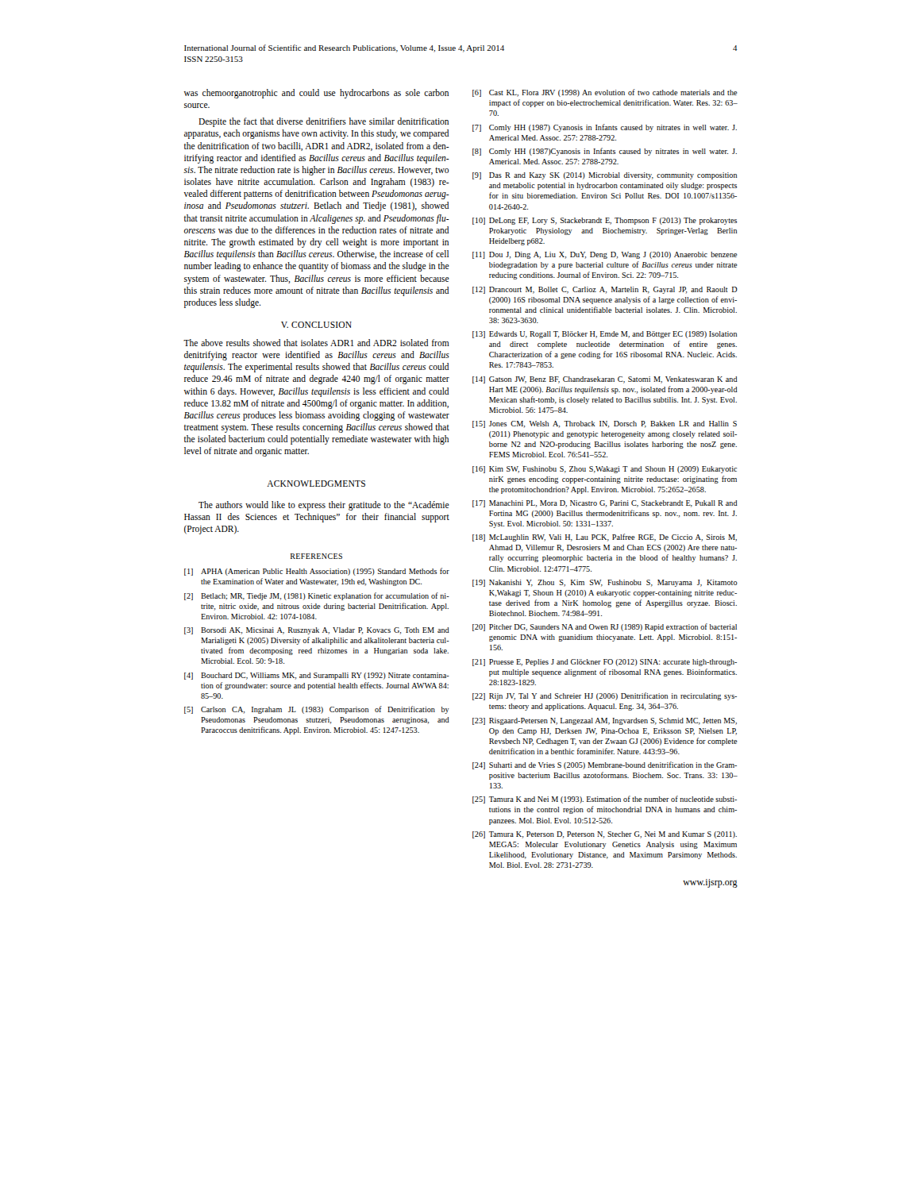International Journal of Scientific and Research Publications, Volume 4, Issue 4, April 2014
ISSN 2250-3153 4
was chemoorganotrophic and could use hydrocarbons as sole carbon source.
Despite the fact that diverse denitrifiers have similar denitrification apparatus, each organisms have own activity. In this study, we compared the denitrification of two bacilli, ADR1 and ADR2, isolated from a denitrifying reactor and identified as Bacillus cereus and Bacillus tequilensis. The nitrate reduction rate is higher in Bacillus cereus. However, two isolates have nitrite accumulation. Carlson and Ingraham (1983) revealed different patterns of denitrification between Pseudomonas aeruginosa and Pseudomonas stutzeri. Betlach and Tiedje (1981), showed that transit nitrite accumulation in Alcaligenes sp. and Pseudomonas fluorescens was due to the differences in the reduction rates of nitrate and nitrite. The growth estimated by dry cell weight is more important in Bacillus tequilensis than Bacillus cereus. Otherwise, the increase of cell number leading to enhance the quantity of biomass and the sludge in the system of wastewater. Thus, Bacillus cereus is more efficient because this strain reduces more amount of nitrate than Bacillus tequilensis and produces less sludge.
V. Conclusion
The above results showed that isolates ADR1 and ADR2 isolated from denitrifying reactor were identified as Bacillus cereus and Bacillus tequilensis. The experimental results showed that Bacillus cereus could reduce 29.46 mM of nitrate and degrade 4240 mg/l of organic matter within 6 days. However, Bacillus tequilensis is less efficient and could reduce 13.82 mM of nitrate and 4500mg/l of organic matter. In addition, Bacillus cereus produces less biomass avoiding clogging of wastewater treatment system. These results concerning Bacillus cereus showed that the isolated bacterium could potentially remediate wastewater with high level of nitrate and organic matter.
Acknowledgments
The authors would like to express their gratitude to the “Académie Hassan II des Sciences et Techniques” for their financial support (Project ADR).
References
[1] APHA (American Public Health Association) (1995) Standard Methods for the Examination of Water and Wastewater, 19th ed, Washington DC.
[2] Betlach; MR, Tiedje JM, (1981) Kinetic explanation for accumulation of nitrite, nitric oxide, and nitrous oxide during bacterial Denitrification. Appl. Environ. Microbiol. 42: 1074-1084.
[3] Borsodi AK, Micsinai A, Rusznyak A, Vladar P, Kovacs G, Toth EM and Marialigeti K (2005) Diversity of alkaliphilic and alkalitolerant bacteria cultivated from decomposing reed rhizomes in a Hungarian soda lake. Microbial. Ecol. 50: 9-18.
[4] Bouchard DC, Williams MK, and Surampalli RY (1992) Nitrate contamination of groundwater: source and potential health effects. Journal AWWA 84: 85–90.
[5] Carlson CA, Ingraham JL (1983) Comparison of Denitrification by Pseudomonas Pseudomonas stutzeri, Pseudomonas aeruginosa, and Paracoccus denitrificans. Appl. Environ. Microbiol. 45: 1247-1253.
[6] Cast KL, Flora JRV (1998) An evolution of two cathode materials and the impact of copper on bio-electrochemical denitrification. Water. Res. 32: 63–70.
[7] Comly HH (1987) Cyanosis in Infants caused by nitrates in well water. J. Americal Med. Assoc. 257: 2788-2792.
[8] Comly HH (1987)Cyanosis in Infants caused by nitrates in well water. J. Americal. Med. Assoc. 257: 2788-2792.
[9] Das R and Kazy SK (2014) Microbial diversity, community composition and metabolic potential in hydrocarbon contaminated oily sludge: prospects for in situ bioremediation. Environ Sci Pollut Res. DOI 10.1007/s11356-014-2640-2.
[10] DeLong EF, Lory S, Stackebrandt E, Thompson F (2013) The prokaroytes Prokaryotic Physiology and Biochemistry. Springer-Verlag Berlin Heidelberg p682.
[11] Dou J, Ding A, Liu X, DuY, Deng D, Wang J (2010) Anaerobic benzene biodegradation by a pure bacterial culture of Bacillus cereus under nitrate reducing conditions. Journal of Environ. Sci. 22: 709–715.
[12] Drancourt M, Bollet C, Carlioz A, Martelin R, Gayral JP, and Raoult D (2000) 16S ribosomal DNA sequence analysis of a large collection of environmental and clinical unidentifiable bacterial isolates. J. Clin. Microbiol. 38: 3623-3630.
[13] Edwards U, Rogall T, Blöcker H, Emde M, and Böttger EC (1989) Isolation and direct complete nucleotide determination of entire genes. Characterization of a gene coding for 16S ribosomal RNA. Nucleic. Acids. Res. 17:7843–7853.
[14] Gatson JW, Benz BF, Chandrasekaran C, Satomi M, Venkateswaran K and Hart ME (2006). Bacillus tequilensis sp. nov., isolated from a 2000-year-old Mexican shaft-tomb, is closely related to Bacillus subtilis. Int. J. Syst. Evol. Microbiol. 56: 1475–84.
[15] Jones CM, Welsh A, Throback IN, Dorsch P, Bakken LR and Hallin S (2011) Phenotypic and genotypic heterogeneity among closely related soil-borne N2 and N2O-producing Bacillus isolates harboring the nosZ gene. FEMS Microbiol. Ecol. 76:541–552.
[16] Kim SW, Fushinobu S, Zhou S,Wakagi T and Shoun H (2009) Eukaryotic nirK genes encoding copper-containing nitrite reductase: originating from the protomitochondrion? Appl. Environ. Microbiol. 75:2652–2658.
[17] Manachini PL, Mora D, Nicastro G, Parini C, Stackebrandt E, Pukall R and Fortina MG (2000) Bacillus thermodenitrificans sp. nov., nom. rev. Int. J. Syst. Evol. Microbiol. 50: 1331–1337.
[18] McLaughlin RW, Vali H, Lau PCK, Palfree RGE, De Ciccio A, Sirois M, Ahmad D, Villemur R, Desrosiers M and Chan ECS (2002) Are there naturally occurring pleomorphic bacteria in the blood of healthy humans? J. Clin. Microbiol. 12:4771–4775.
[19] Nakanishi Y, Zhou S, Kim SW, Fushinobu S, Maruyama J, Kitamoto K,Wakagi T, Shoun H (2010) A eukaryotic copper-containing nitrite reductase derived from a NirK homolog gene of Aspergillus oryzae. Biosci. Biotechnol. Biochem. 74:984–991.
[20] Pitcher DG, Saunders NA and Owen RJ (1989) Rapid extraction of bacterial genomic DNA with guanidium thiocyanate. Lett. Appl. Microbiol. 8:151-156.
[21] Pruesse E, Peplies J and Glöckner FO (2012) SINA: accurate high-throughput multiple sequence alignment of ribosomal RNA genes. Bioinformatics. 28:1823-1829.
[22] Rijn JV, Tal Y and Schreier HJ (2006) Denitrification in recirculating systems: theory and applications. Aquacul. Eng. 34, 364–376.
[23] Risgaard-Petersen N, Langezaal AM, Ingvardsen S, Schmid MC, Jetten MS, Op den Camp HJ, Derksen JW, Pina-Ochoa E, Eriksson SP, Nielsen LP, Revsbech NP, Cedhagen T, van der Zwaan GJ (2006) Evidence for complete denitrification in a benthic foraminifer. Nature. 443:93–96.
[24] Suharti and de Vries S (2005) Membrane-bound denitrification in the Gram-positive bacterium Bacillus azotoformans. Biochem. Soc. Trans. 33: 130–133.
[25] Tamura K and Nei M (1993). Estimation of the number of nucleotide substitutions in the control region of mitochondrial DNA in humans and chimpanzees. Mol. Biol. Evol. 10:512-526.
[26] Tamura K, Peterson D, Peterson N, Stecher G, Nei M and Kumar S (2011). MEGA5: Molecular Evolutionary Genetics Analysis using Maximum Likelihood, Evolutionary Distance, and Maximum Parsimony Methods. Mol. Biol. Evol. 28: 2731-2739.
www.ijsrp.org